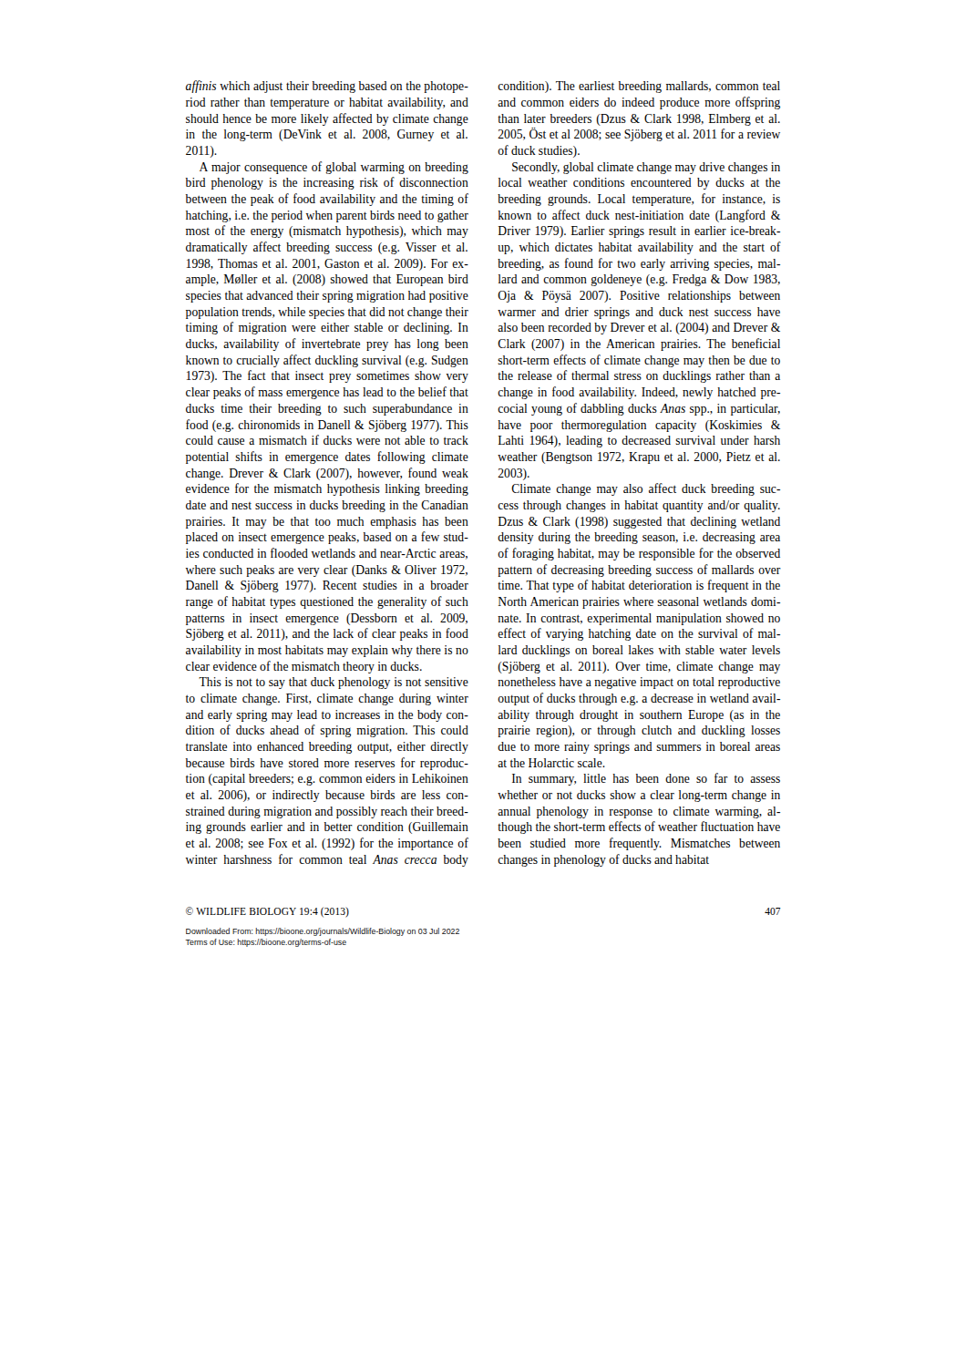affinis which adjust their breeding based on the photoperiod rather than temperature or habitat availability, and should hence be more likely affected by climate change in the long-term (DeVink et al. 2008, Gurney et al. 2011).
A major consequence of global warming on breeding bird phenology is the increasing risk of disconnection between the peak of food availability and the timing of hatching, i.e. the period when parent birds need to gather most of the energy (mismatch hypothesis), which may dramatically affect breeding success (e.g. Visser et al. 1998, Thomas et al. 2001, Gaston et al. 2009). For example, Møller et al. (2008) showed that European bird species that advanced their spring migration had positive population trends, while species that did not change their timing of migration were either stable or declining. In ducks, availability of invertebrate prey has long been known to crucially affect duckling survival (e.g. Sudgen 1973). The fact that insect prey sometimes show very clear peaks of mass emergence has lead to the belief that ducks time their breeding to such superabundance in food (e.g. chironomids in Danell & Sjöberg 1977). This could cause a mismatch if ducks were not able to track potential shifts in emergence dates following climate change. Drever & Clark (2007), however, found weak evidence for the mismatch hypothesis linking breeding date and nest success in ducks breeding in the Canadian prairies. It may be that too much emphasis has been placed on insect emergence peaks, based on a few studies conducted in flooded wetlands and near-Arctic areas, where such peaks are very clear (Danks & Oliver 1972, Danell & Sjöberg 1977). Recent studies in a broader range of habitat types questioned the generality of such patterns in insect emergence (Dessborn et al. 2009, Sjöberg et al. 2011), and the lack of clear peaks in food availability in most habitats may explain why there is no clear evidence of the mismatch theory in ducks.
This is not to say that duck phenology is not sensitive to climate change. First, climate change during winter and early spring may lead to increases in the body condition of ducks ahead of spring migration. This could translate into enhanced breeding output, either directly because birds have stored more reserves for reproduction (capital breeders; e.g. common eiders in Lehikoinen et al. 2006), or indirectly because birds are less constrained during migration and possibly reach their breeding grounds earlier and in better condition (Guillemain et al. 2008; see Fox et al. (1992) for the importance of winter harshness for common teal Anas crecca body condition). The earliest breeding mallards, common teal and common eiders do indeed produce more offspring than later breeders (Dzus & Clark 1998, Elmberg et al. 2005, Öst et al 2008; see Sjöberg et al. 2011 for a review of duck studies).
Secondly, global climate change may drive changes in local weather conditions encountered by ducks at the breeding grounds. Local temperature, for instance, is known to affect duck nest-initiation date (Langford & Driver 1979). Earlier springs result in earlier ice-break-up, which dictates habitat availability and the start of breeding, as found for two early arriving species, mallard and common goldeneye (e.g. Fredga & Dow 1983, Oja & Pöysä 2007). Positive relationships between warmer and drier springs and duck nest success have also been recorded by Drever et al. (2004) and Drever & Clark (2007) in the American prairies. The beneficial short-term effects of climate change may then be due to the release of thermal stress on ducklings rather than a change in food availability. Indeed, newly hatched precocial young of dabbling ducks Anas spp., in particular, have poor thermoregulation capacity (Koskimies & Lahti 1964), leading to decreased survival under harsh weather (Bengtson 1972, Krapu et al. 2000, Pietz et al. 2003).
Climate change may also affect duck breeding success through changes in habitat quantity and/or quality. Dzus & Clark (1998) suggested that declining wetland density during the breeding season, i.e. decreasing area of foraging habitat, may be responsible for the observed pattern of decreasing breeding success of mallards over time. That type of habitat deterioration is frequent in the North American prairies where seasonal wetlands dominate. In contrast, experimental manipulation showed no effect of varying hatching date on the survival of mallard ducklings on boreal lakes with stable water levels (Sjöberg et al. 2011). Over time, climate change may nonetheless have a negative impact on total reproductive output of ducks through e.g. a decrease in wetland availability through drought in southern Europe (as in the prairie region), or through clutch and duckling losses due to more rainy springs and summers in boreal areas at the Holarctic scale.
In summary, little has been done so far to assess whether or not ducks show a clear long-term change in annual phenology in response to climate warming, although the short-term effects of weather fluctuation have been studied more frequently. Mismatches between changes in phenology of ducks and habitat
© WILDLIFE BIOLOGY 19:4 (2013)
407
Downloaded From: https://bioone.org/journals/Wildlife-Biology on 03 Jul 2022
Terms of Use: https://bioone.org/terms-of-use